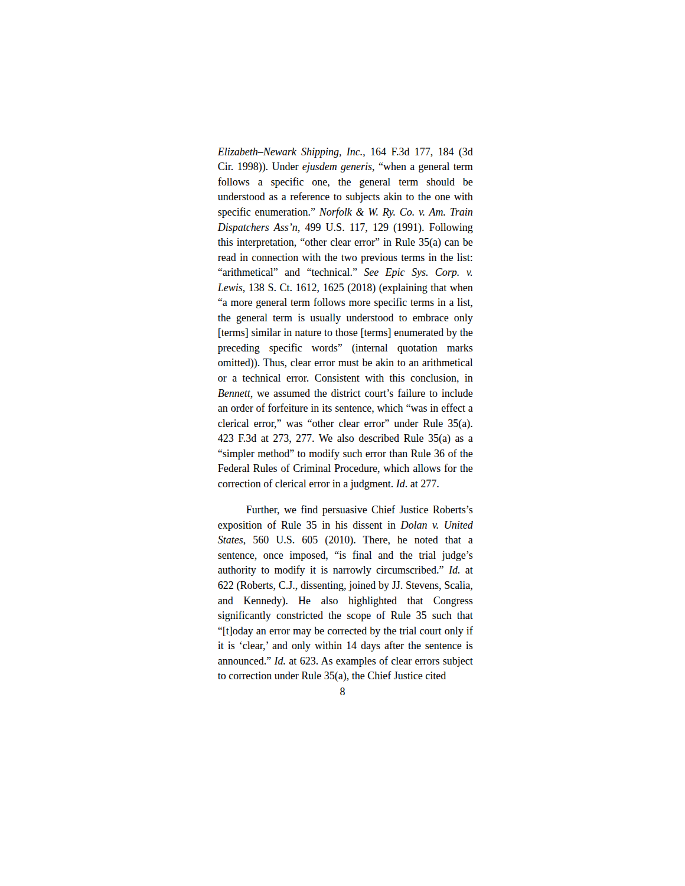Elizabeth–Newark Shipping, Inc., 164 F.3d 177, 184 (3d Cir. 1998)). Under ejusdem generis, “when a general term follows a specific one, the general term should be understood as a reference to subjects akin to the one with specific enumeration.” Norfolk & W. Ry. Co. v. Am. Train Dispatchers Ass’n, 499 U.S. 117, 129 (1991). Following this interpretation, “other clear error” in Rule 35(a) can be read in connection with the two previous terms in the list: “arithmetical” and “technical.” See Epic Sys. Corp. v. Lewis, 138 S. Ct. 1612, 1625 (2018) (explaining that when “a more general term follows more specific terms in a list, the general term is usually understood to embrace only [terms] similar in nature to those [terms] enumerated by the preceding specific words” (internal quotation marks omitted)). Thus, clear error must be akin to an arithmetical or a technical error. Consistent with this conclusion, in Bennett, we assumed the district court’s failure to include an order of forfeiture in its sentence, which “was in effect a clerical error,” was “other clear error” under Rule 35(a). 423 F.3d at 273, 277. We also described Rule 35(a) as a “simpler method” to modify such error than Rule 36 of the Federal Rules of Criminal Procedure, which allows for the correction of clerical error in a judgment. Id. at 277.
Further, we find persuasive Chief Justice Roberts’s exposition of Rule 35 in his dissent in Dolan v. United States, 560 U.S. 605 (2010). There, he noted that a sentence, once imposed, “is final and the trial judge’s authority to modify it is narrowly circumscribed.” Id. at 622 (Roberts, C.J., dissenting, joined by JJ. Stevens, Scalia, and Kennedy). He also highlighted that Congress significantly constricted the scope of Rule 35 such that “[t]oday an error may be corrected by the trial court only if it is ‘clear,’ and only within 14 days after the sentence is announced.” Id. at 623. As examples of clear errors subject to correction under Rule 35(a), the Chief Justice cited
8